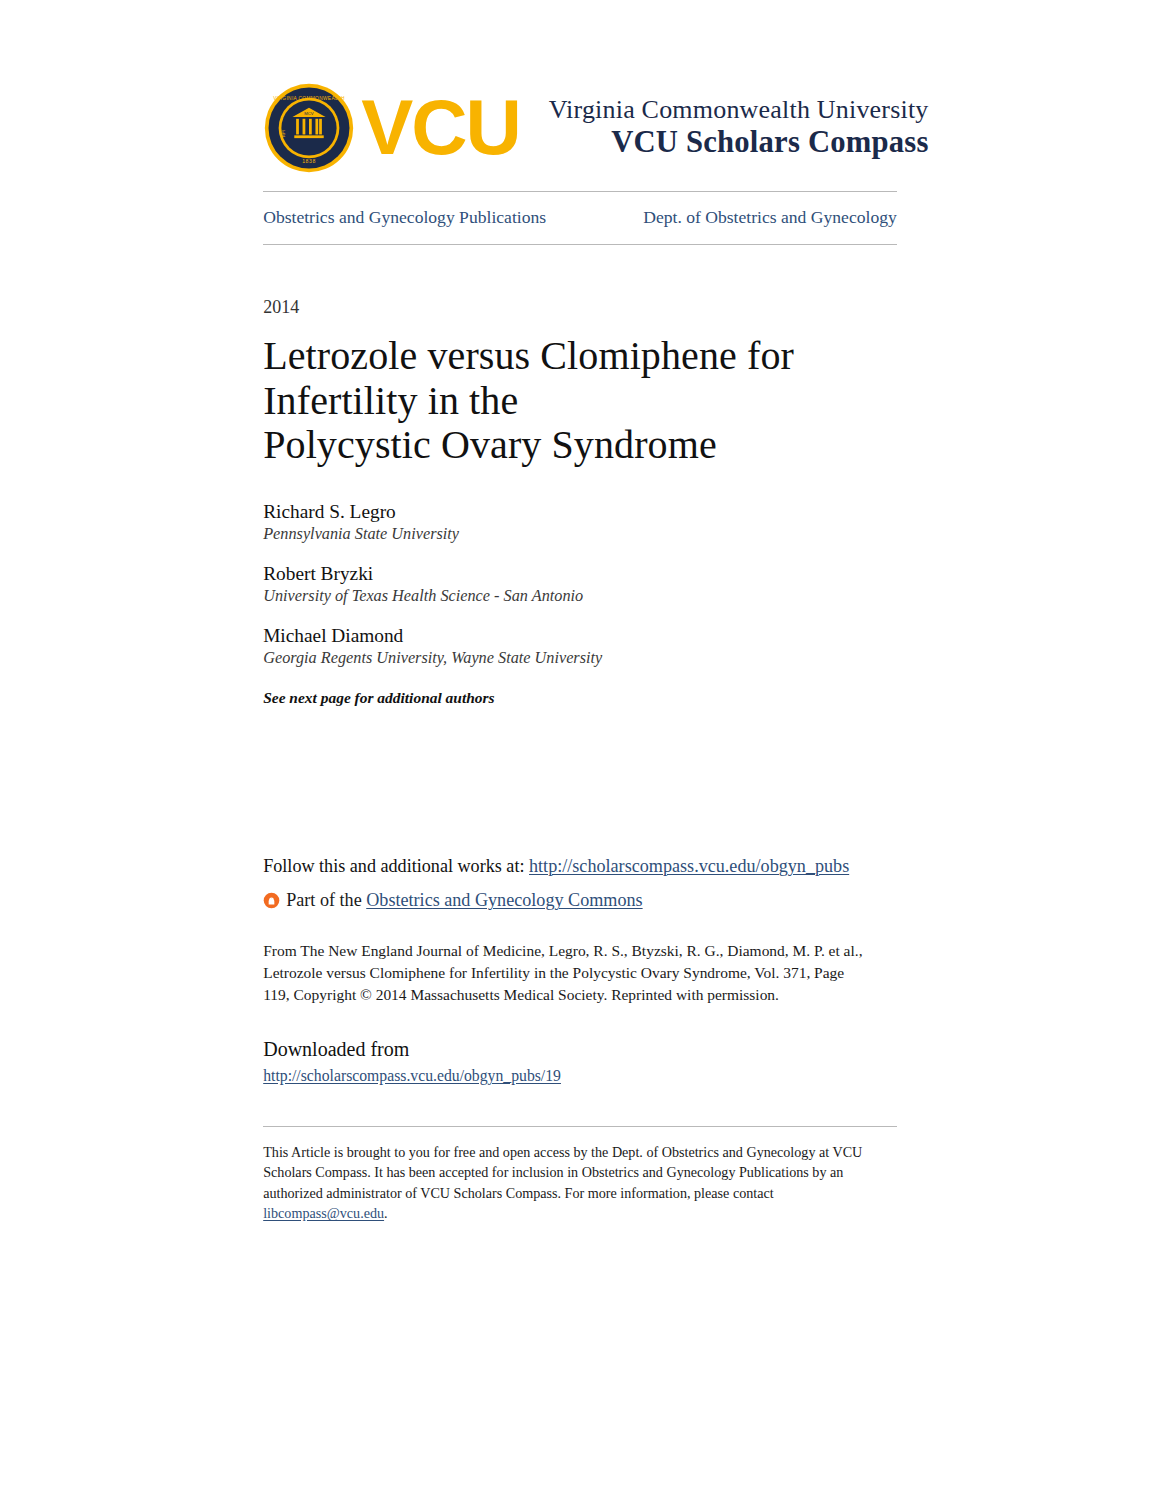VIRGINIA COMMONWEALTH 1838 MCV RPI
VCU
Virginia Commonwealth University
VCU Scholars Compass
Obstetrics and Gynecology Publications
Dept. of Obstetrics and Gynecology
2014
Letrozole versus Clomiphene for Infertility in the
Polycystic Ovary Syndrome
Richard S. Legro
Pennsylvania State University
Robert Bryzki
University of Texas Health Science - San Antonio
Michael Diamond
Georgia Regents University, Wayne State University
See next page for additional authors
Follow this and additional works at: http://scholarscompass.vcu.edu/obgyn_pubs
Part of the Obstetrics and Gynecology Commons
From The New England Journal of Medicine, Legro, R. S., Btyzski, R. G., Diamond, M. P. et al., Letrozole versus Clomiphene for Infertility in the Polycystic Ovary Syndrome, Vol. 371, Page 119, Copyright © 2014 Massachusetts Medical Society. Reprinted with permission.
Downloaded from
http://scholarscompass.vcu.edu/obgyn_pubs/19
This Article is brought to you for free and open access by the Dept. of Obstetrics and Gynecology at VCU Scholars Compass. It has been accepted for inclusion in Obstetrics and Gynecology Publications by an authorized administrator of VCU Scholars Compass. For more information, please contact libcompass@vcu.edu.